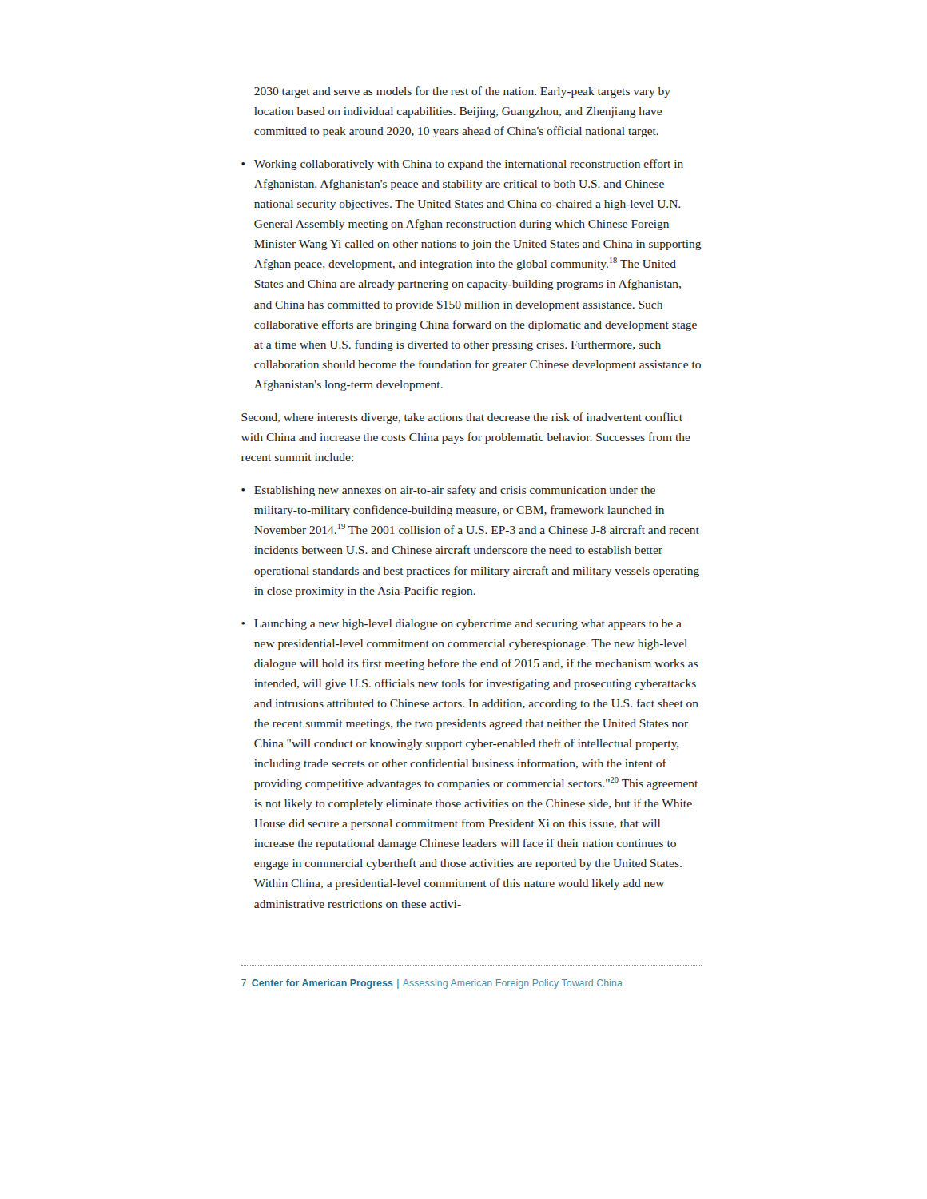2030 target and serve as models for the rest of the nation. Early-peak targets vary by location based on individual capabilities. Beijing, Guangzhou, and Zhenjiang have committed to peak around 2020, 10 years ahead of China's official national target.
Working collaboratively with China to expand the international reconstruction effort in Afghanistan. Afghanistan's peace and stability are critical to both U.S. and Chinese national security objectives. The United States and China co-chaired a high-level U.N. General Assembly meeting on Afghan reconstruction during which Chinese Foreign Minister Wang Yi called on other nations to join the United States and China in supporting Afghan peace, development, and integration into the global community.18 The United States and China are already partnering on capacity-building programs in Afghanistan, and China has committed to provide $150 million in development assistance. Such collaborative efforts are bringing China forward on the diplomatic and development stage at a time when U.S. funding is diverted to other pressing crises. Furthermore, such collaboration should become the foundation for greater Chinese development assistance to Afghanistan's long-term development.
Second, where interests diverge, take actions that decrease the risk of inadvertent conflict with China and increase the costs China pays for problematic behavior. Successes from the recent summit include:
Establishing new annexes on air-to-air safety and crisis communication under the military-to-military confidence-building measure, or CBM, framework launched in November 2014.19 The 2001 collision of a U.S. EP-3 and a Chinese J-8 aircraft and recent incidents between U.S. and Chinese aircraft underscore the need to establish better operational standards and best practices for military aircraft and military vessels operating in close proximity in the Asia-Pacific region.
Launching a new high-level dialogue on cybercrime and securing what appears to be a new presidential-level commitment on commercial cyberespionage. The new high-level dialogue will hold its first meeting before the end of 2015 and, if the mechanism works as intended, will give U.S. officials new tools for investigating and prosecuting cyberattacks and intrusions attributed to Chinese actors. In addition, according to the U.S. fact sheet on the recent summit meetings, the two presidents agreed that neither the United States nor China "will conduct or knowingly support cyber-enabled theft of intellectual property, including trade secrets or other confidential business information, with the intent of providing competitive advantages to companies or commercial sectors."20 This agreement is not likely to completely eliminate those activities on the Chinese side, but if the White House did secure a personal commitment from President Xi on this issue, that will increase the reputational damage Chinese leaders will face if their nation continues to engage in commercial cybertheft and those activities are reported by the United States. Within China, a presidential-level commitment of this nature would likely add new administrative restrictions on these activi-
7 Center for American Progress|Assessing American Foreign Policy Toward China